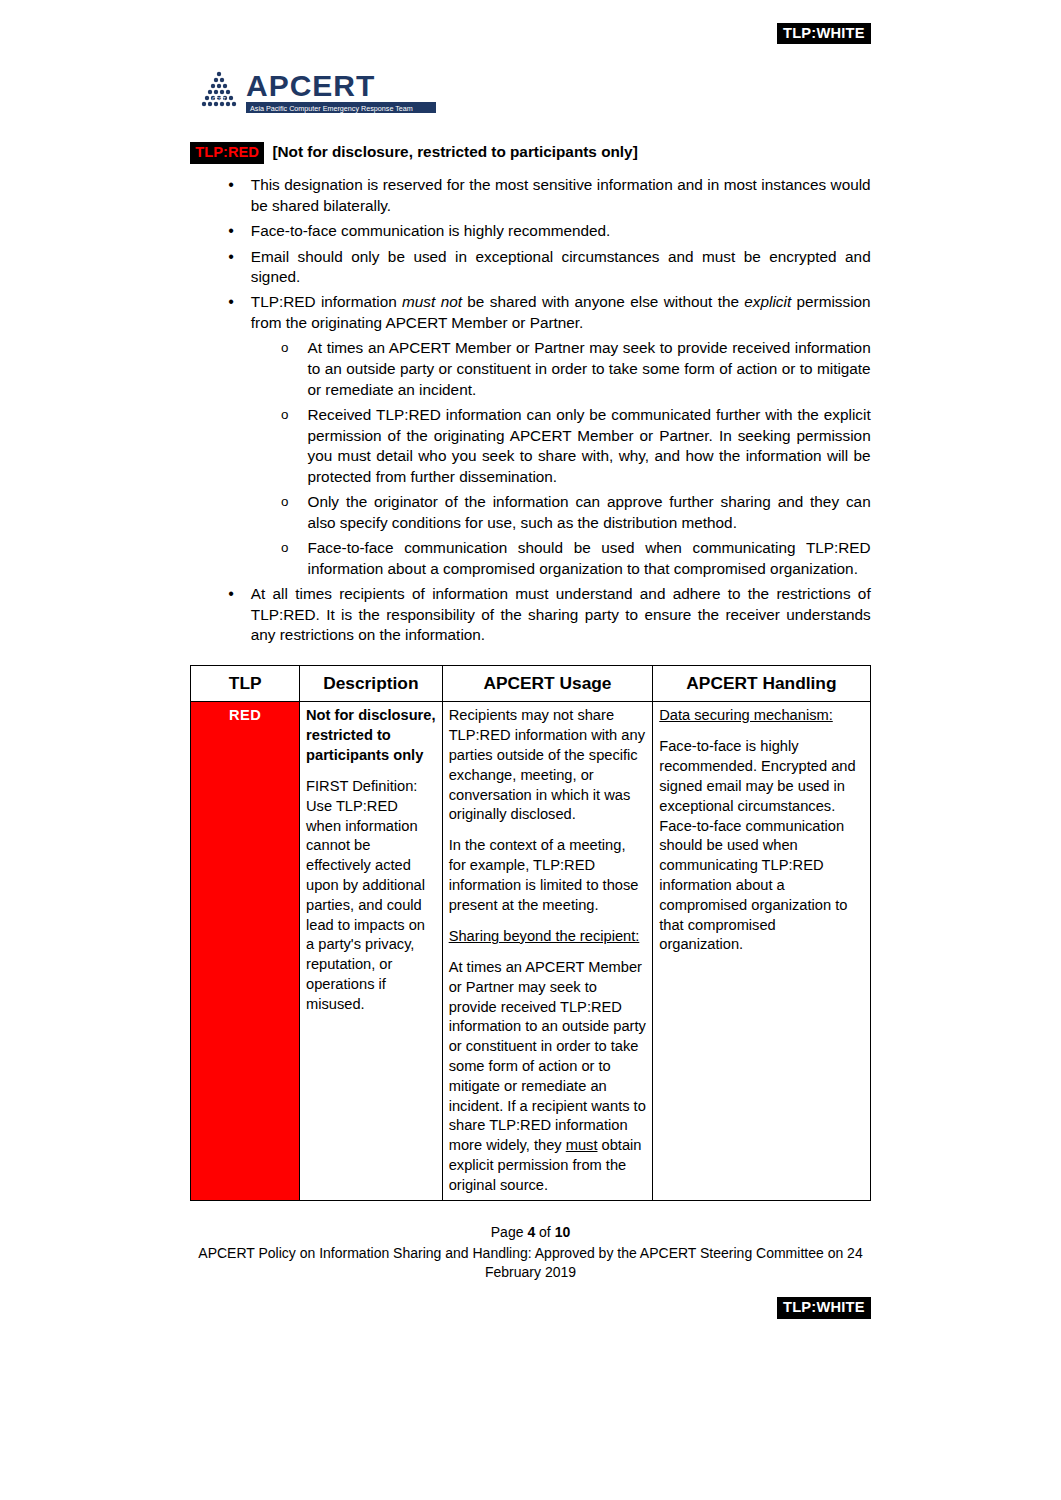TLP:WHITE
CERT APCERT Asia Pacific Computer Emergency Response Team
TLP:RED [Not for disclosure, restricted to participants only]
This designation is reserved for the most sensitive information and in most instances would be shared bilaterally.
Face-to-face communication is highly recommended.
Email should only be used in exceptional circumstances and must be encrypted and signed.
TLP:RED information must not be shared with anyone else without the explicit permission from the originating APCERT Member or Partner.
At times an APCERT Member or Partner may seek to provide received information to an outside party or constituent in order to take some form of action or to mitigate or remediate an incident.
Received TLP:RED information can only be communicated further with the explicit permission of the originating APCERT Member or Partner. In seeking permission you must detail who you seek to share with, why, and how the information will be protected from further dissemination.
Only the originator of the information can approve further sharing and they can also specify conditions for use, such as the distribution method.
Face-to-face communication should be used when communicating TLP:RED information about a compromised organization to that compromised organization.
At all times recipients of information must understand and adhere to the restrictions of TLP:RED. It is the responsibility of the sharing party to ensure the receiver understands any restrictions on the information.
| TLP | Description | APCERT Usage | APCERT Handling |
| --- | --- | --- | --- |
| RED | Not for disclosure, restricted to participants only FIRST Definition: Use TLP:RED when information cannot be effectively acted upon by additional parties, and could lead to impacts on a party's privacy, reputation, or operations if misused. | Recipients may not share TLP:RED information with any parties outside of the specific exchange, meeting, or conversation in which it was originally disclosed. In the context of a meeting, for example, TLP:RED information is limited to those present at the meeting. Sharing beyond the recipient: At times an APCERT Member or Partner may seek to provide received TLP:RED information to an outside party or constituent in order to take some form of action or to mitigate or remediate an incident. If a recipient wants to share TLP:RED information more widely, they must obtain explicit permission from the original source. | Data securing mechanism: Face-to-face is highly recommended. Encrypted and signed email may be used in exceptional circumstances. Face-to-face communication should be used when communicating TLP:RED information about a compromised organization to that compromised organization. |
Page 4 of 10
APCERT Policy on Information Sharing and Handling: Approved by the APCERT Steering Committee on 24 February 2019
TLP:WHITE